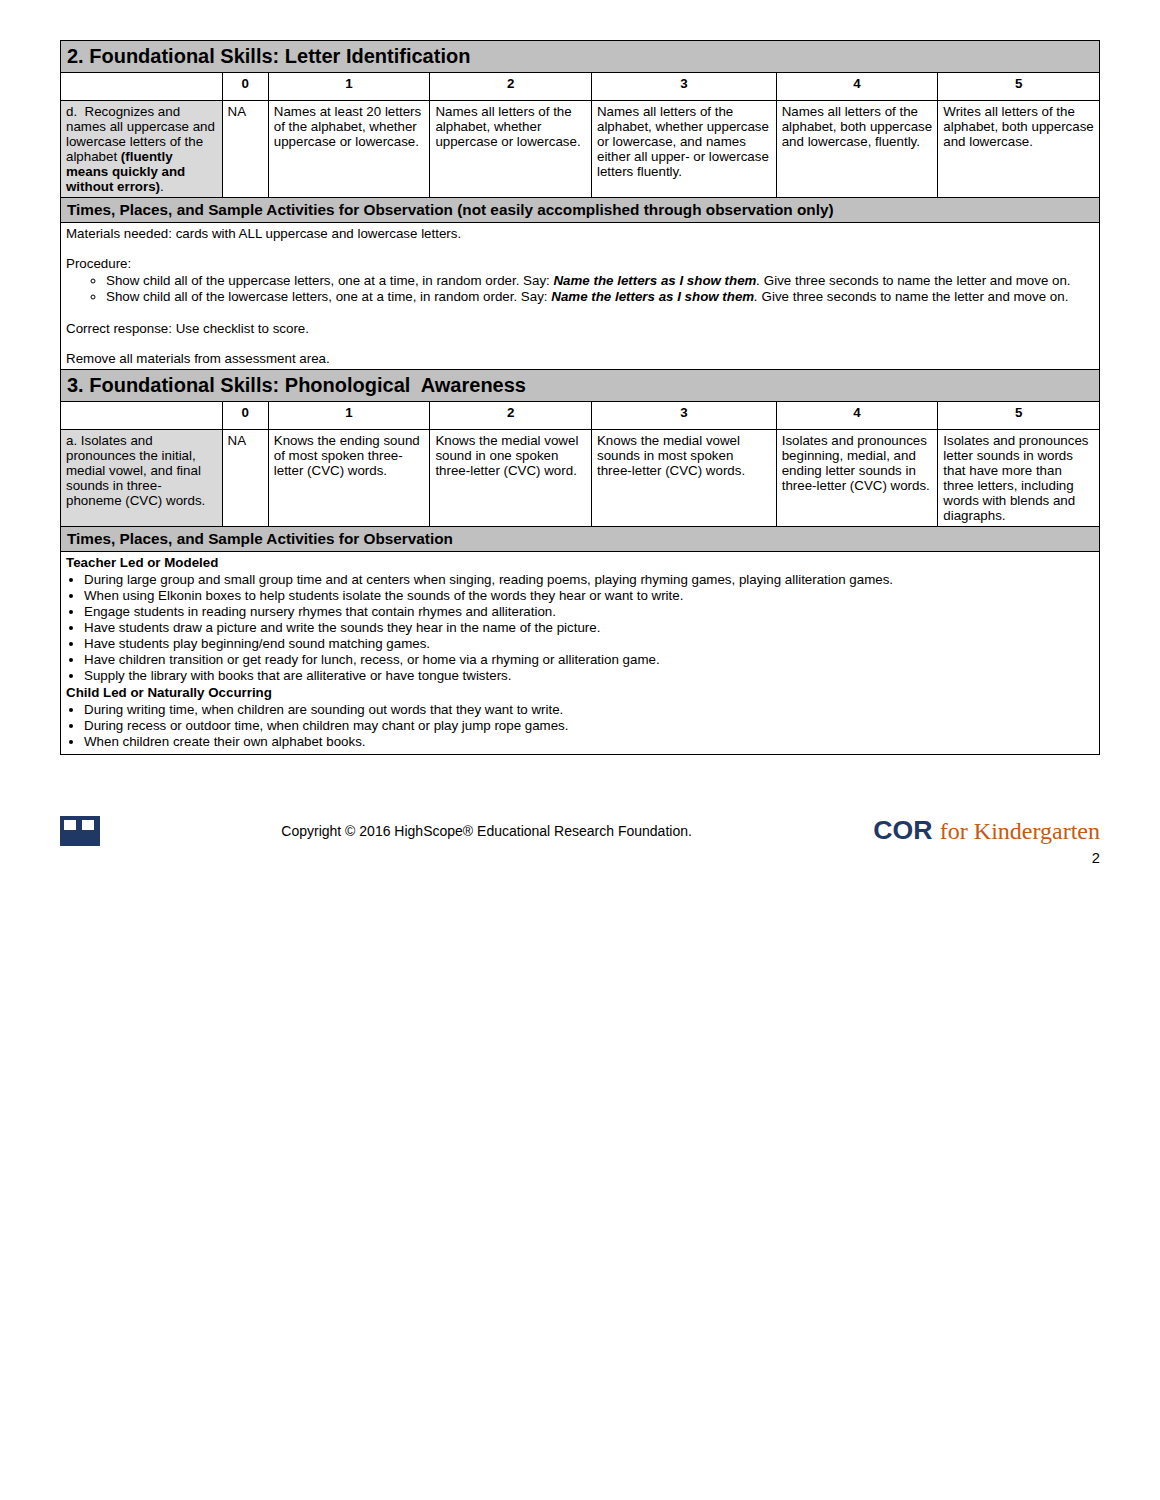| 2. Foundational Skills: Letter Identification |
| Standard | 0 | 1 | 2 | 3 | 4 | 5 |
| d. Recognizes and names all uppercase and lowercase letters of the alphabet (fluently means quickly and without errors) . | NA | Names at least 20 letters of the alphabet, whether uppercase or lowercase. | Names all letters of the alphabet, whether uppercase or lowercase. | Names all letters of the alphabet, whether uppercase or lowercase, and names either all upper- or lowercase letters fluently. | Names all letters of the alphabet, both uppercase and lowercase, fluently. | Writes all letters of the alphabet, both uppercase and lowercase. |
| Times, Places, and Sample Activities for Observation (not easily accomplished through observation only) |
| Materials needed: cards with ALL uppercase and lowercase letters. Procedure: Show child all of the uppercase letters, one at a time, in random order. Say: Name the letters as I show them . Give three seconds to name the letter and move on. Show child all of the lowercase letters, one at a time, in random order. Say: Name the letters as I show them . Give three seconds to name the letter and move on. Correct response: Use checklist to score. Remove all materials from assessment area. |
| 3. Foundational Skills: Phonological Awareness |
| Standard | 0 | 1 | 2 | 3 | 4 | 5 |
| a. Isolates and pronounces the initial, medial vowel, and final sounds in three-phoneme (CVC) words. | NA | Knows the ending sound of most spoken three-letter (CVC) words. | Knows the medial vowel sound in one spoken three-letter (CVC) word. | Knows the medial vowel sounds in most spoken three-letter (CVC) words. | Isolates and pronounces beginning, medial, and ending letter sounds in three-letter (CVC) words. | Isolates and pronounces letter sounds in words that have more than three letters, including words with blends and diagraphs. |
| Times, Places, and Sample Activities for Observation |
| Teacher Led or Modeled During large group and small group time and at centers when singing, reading poems, playing rhyming games, playing alliteration games. When using Elkonin boxes to help students isolate the sounds of the words they hear or want to write. Engage students in reading nursery rhymes that contain rhymes and alliteration. Have students draw a picture and write the sounds they hear in the name of the picture. Have students play beginning/end sound matching games. Have children transition or get ready for lunch, recess, or home via a rhyming or alliteration game. Supply the library with books that are alliterative or have tongue twisters. Child Led or Naturally Occurring During writing time, when children are sounding out words that they want to write. During recess or outdoor time, when children may chant or play jump rope games. When children create their own alphabet books. |
Copyright © 2016 HighScope® Educational Research Foundation. COR for Kindergarten
2